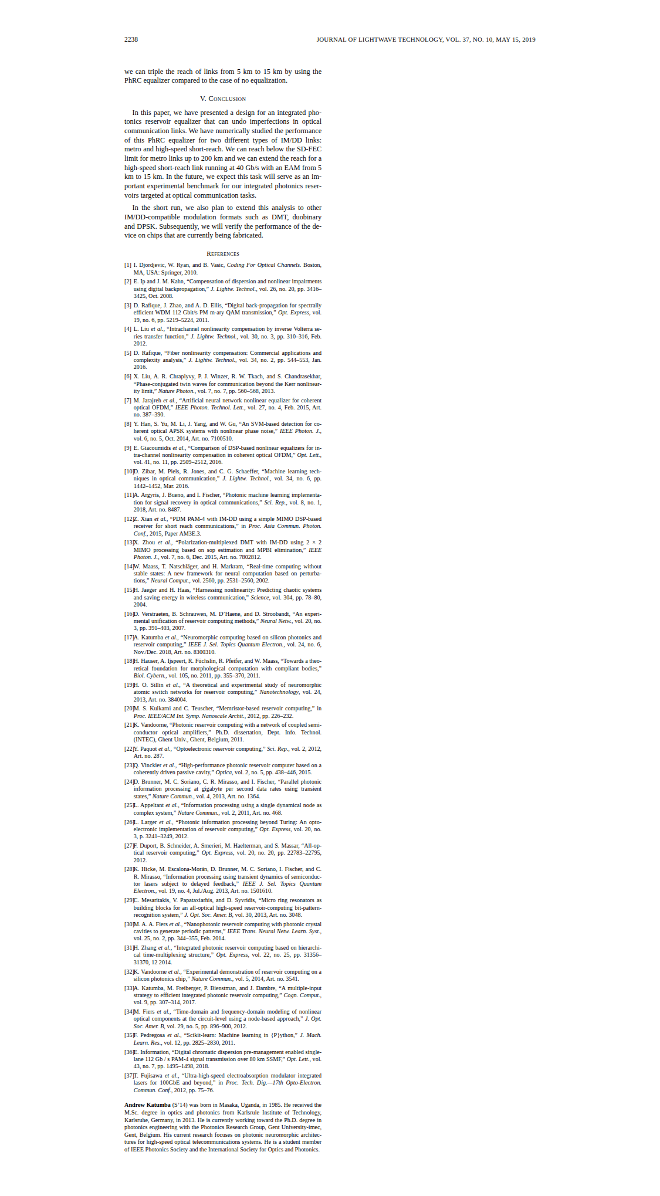2238
JOURNAL OF LIGHTWAVE TECHNOLOGY, VOL. 37, NO. 10, MAY 15, 2019
we can triple the reach of links from 5 km to 15 km by using the PhRC equalizer compared to the case of no equalization.
V. Conclusion
In this paper, we have presented a design for an integrated photonics reservoir equalizer that can undo imperfections in optical communication links. We have numerically studied the performance of this PhRC equalizer for two different types of IM/DD links: metro and high-speed short-reach. We can reach below the SD-FEC limit for metro links up to 200 km and we can extend the reach for a high-speed short-reach link running at 40 Gb/s with an EAM from 5 km to 15 km. In the future, we expect this task will serve as an important experimental benchmark for our integrated photonics reservoirs targeted at optical communication tasks.
In the short run, we also plan to extend this analysis to other IM/DD-compatible modulation formats such as DMT, duobinary and DPSK. Subsequently, we will verify the performance of the device on chips that are currently being fabricated.
References
[1] I. Djordjevic, W. Ryan, and B. Vasic, Coding For Optical Channels. Boston, MA, USA: Springer, 2010.
[2] E. Ip and J. M. Kahn, “Compensation of dispersion and nonlinear impairments using digital backpropagation,” J. Lightw. Technol., vol. 26, no. 20, pp. 3416–3425, Oct. 2008.
[3] D. Rafique, J. Zhao, and A. D. Ellis, “Digital back-propagation for spectrally efficient WDM 112 Gbit/s PM m-ary QAM transmission,” Opt. Express, vol. 19, no. 6, pp. 5219–5224, 2011.
[4] L. Liu et al., “Intrachannel nonlinearity compensation by inverse Volterra series transfer function,” J. Lightw. Technol., vol. 30, no. 3, pp. 310–316, Feb. 2012.
[5] D. Rafique, “Fiber nonlinearity compensation: Commercial applications and complexity analysis,” J. Lightw. Technol., vol. 34, no. 2, pp. 544–553, Jan. 2016.
[6] X. Liu, A. R. Chraplyvy, P. J. Winzer, R. W. Tkach, and S. Chandrasekhar, “Phase-conjugated twin waves for communication beyond the Kerr nonlinearity limit,” Nature Photon., vol. 7, no. 7, pp. 560–568, 2013.
[7] M. Jarajreh et al., “Artificial neural network nonlinear equalizer for coherent optical OFDM,” IEEE Photon. Technol. Lett., vol. 27, no. 4, Feb. 2015, Art. no. 387–390.
[8] Y. Han, S. Yu, M. Li, J. Yang, and W. Gu, “An SVM-based detection for coherent optical APSK systems with nonlinear phase noise,” IEEE Photon. J., vol. 6, no. 5, Oct. 2014, Art. no. 7100510.
[9] E. Giacoumidis et al., “Comparison of DSP-based nonlinear equalizers for intra-channel nonlinearity compensation in coherent optical OFDM,” Opt. Lett., vol. 41, no. 11, pp. 2509–2512, 2016.
[10] D. Zibar, M. Piels, R. Jones, and C. G. Schaeffer, “Machine learning techniques in optical communication,” J. Lightw. Technol., vol. 34, no. 6, pp. 1442–1452, Mar. 2016.
[11] A. Argyris, J. Bueno, and I. Fischer, “Photonic machine learning implementation for signal recovery in optical communications,” Sci. Rep., vol. 8, no. 1, 2018, Art. no. 8487.
[12] Z. Xian et al., “PDM PAM-4 with IM-DD using a simple MIMO DSP-based receiver for short reach communications,” in Proc. Asia Commun. Photon. Conf., 2015, Paper AM3E.3.
[13] X. Zhou et al., “Polarization-multiplexed DMT with IM-DD using 2 × 2 MIMO processing based on sop estimation and MPBI elimination,” IEEE Photon. J., vol. 7, no. 6, Dec. 2015, Art. no. 7802812.
[14] W. Maass, T. Natschläger, and H. Markram, “Real-time computing without stable states: A new framework for neural computation based on perturbations,” Neural Comput., vol. 2560, pp. 2531–2560, 2002.
[15] H. Jaeger and H. Haas, “Harnessing nonlinearity: Predicting chaotic systems and saving energy in wireless communication,” Science, vol. 304, pp. 78–80, 2004.
[16] D. Verstraeten, B. Schrauwen, M. D’Haene, and D. Stroobandt, “An experimental unification of reservoir computing methods,” Neural Netw., vol. 20, no. 3, pp. 391–403, 2007.
[17] A. Katumba et al., “Neuromorphic computing based on silicon photonics and reservoir computing,” IEEE J. Sel. Topics Quantum Electron., vol. 24, no. 6, Nov./Dec. 2018, Art. no. 8300310.
[18] H. Hauser, A. Ijspeert, R. Füchslin, R. Pfeifer, and W. Maass, “Towards a theoretical foundation for morphological computation with compliant bodies,” Biol. Cybern., vol. 105, no. 2011, pp. 355–370, 2011.
[19] H. O. Sillin et al., “A theoretical and experimental study of neuromorphic atomic switch networks for reservoir computing,” Nanotechnology, vol. 24, 2013, Art. no. 384004.
[20] M. S. Kulkarni and C. Teuscher, “Memristor-based reservoir computing,” in Proc. IEEE/ACM Int. Symp. Nanoscale Archit., 2012, pp. 226–232.
[21] K. Vandoorne, “Photonic reservoir computing with a network of coupled semiconductor optical amplifiers,” Ph.D. dissertation, Dept. Info. Technol. (INTEC), Ghent Univ., Ghent, Belgium, 2011.
[22] Y. Paquot et al., “Optoelectronic reservoir computing,” Sci. Rep., vol. 2, 2012, Art. no. 287.
[23] Q. Vinckier et al., “High-performance photonic reservoir computer based on a coherently driven passive cavity,” Optica, vol. 2, no. 5, pp. 438–446, 2015.
[24] D. Brunner, M. C. Soriano, C. R. Mirasso, and I. Fischer, “Parallel photonic information processing at gigabyte per second data rates using transient states,” Nature Commun., vol. 4, 2013, Art. no. 1364.
[25] L. Appeltant et al., “Information processing using a single dynamical node as complex system,” Nature Commun., vol. 2, 2011, Art. no. 468.
[26] L. Larger et al., “Photonic information processing beyond Turing: An optoelectronic implementation of reservoir computing,” Opt. Express, vol. 20, no. 3, p. 3241–3249, 2012.
[27] F. Duport, B. Schneider, A. Smerieri, M. Haelterman, and S. Massar, “All-optical reservoir computing,” Opt. Express, vol. 20, no. 20, pp. 22783–22795, 2012.
[28] K. Hicke, M. Escalona-Morán, D. Brunner, M. C. Soriano, I. Fischer, and C. R. Mirasso, “Information processing using transient dynamics of semiconductor lasers subject to delayed feedback,” IEEE J. Sel. Topics Quantum Electron., vol. 19, no. 4, Jul./Aug. 2013, Art. no. 1501610.
[29] C. Mesaritakis, V. Papataxiarhis, and D. Syvridis, “Micro ring resonators as building blocks for an all-optical high-speed reservoir-computing bit-pattern-recognition system,” J. Opt. Soc. Amer. B, vol. 30, 2013, Art. no. 3048.
[30] M. A. A. Fiers et al., “Nanophotonic reservoir computing with photonic crystal cavities to generate periodic patterns,” IEEE Trans. Neural Netw. Learn. Syst., vol. 25, no. 2, pp. 344–355, Feb. 2014.
[31] H. Zhang et al., “Integrated photonic reservoir computing based on hierarchical time-multiplexing structure,” Opt. Express, vol. 22, no. 25, pp. 31356–31370, 12 2014.
[32] K. Vandoorne et al., “Experimental demonstration of reservoir computing on a silicon photonics chip,” Nature Commun., vol. 5, 2014, Art. no. 3541.
[33] A. Katumba, M. Freiberger, P. Bienstman, and J. Dambre, “A multiple-input strategy to efficient integrated photonic reservoir computing,” Cogn. Comput., vol. 9, pp. 307–314, 2017.
[34] M. Fiers et al., “Time-domain and frequency-domain modeling of nonlinear optical components at the circuit-level using a node-based approach,” J. Opt. Soc. Amer. B, vol. 29, no. 5, pp. 896–900, 2012.
[35] F. Pedregosa et al., “Scikit-learn: Machine learning in {P}ython,” J. Mach. Learn. Res., vol. 12, pp. 2825–2830, 2011.
[36] E. Information, “Digital chromatic dispersion pre-management enabled single-lane 112 Gb / s PAM-4 signal transmission over 80 km SSMF,” Opt. Lett., vol. 43, no. 7, pp. 1495–1498, 2018.
[37] T. Fujisawa et al., “Ultra-high-speed electroabsorption modulator integrated lasers for 100GbE and beyond,” in Proc. Tech. Dig.—17th Opto-Electron. Commun. Conf., 2012, pp. 75–76.
Andrew Katumba (S’14) was born in Masaka, Uganda, in 1985. He received the M.Sc. degree in optics and photonics from Karlsrule Institute of Technology, Karlsruhe, Germany, in 2013. He is currently working toward the Ph.D. degree in photonics engineering with the Photonics Research Group, Gent University-imec, Gent, Belgium. His current research focuses on photonic neuromorphic architectures for high-speed optical telecommunications systems. He is a student member of IEEE Photonics Society and the International Society for Optics and Photonics.